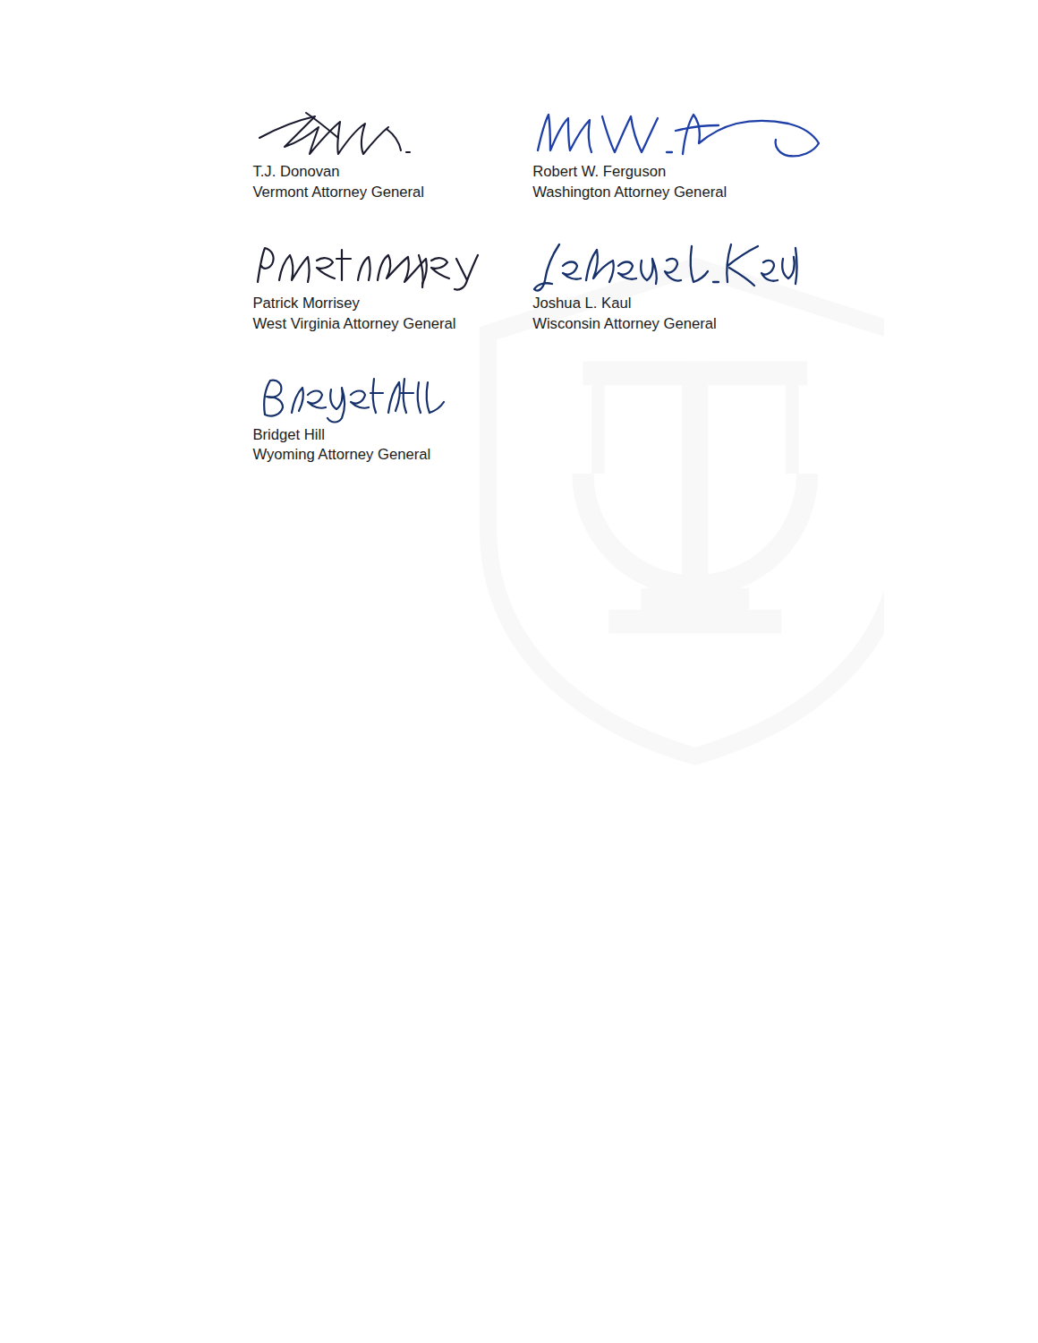| T.J. Donovan Vermont Attorney General | Robert W. Ferguson Washington Attorney General |
| Patrick Morrisey West Virginia Attorney General | Joshua L. Kaul Wisconsin Attorney General |
| Bridget Hill Wyoming Attorney General | |